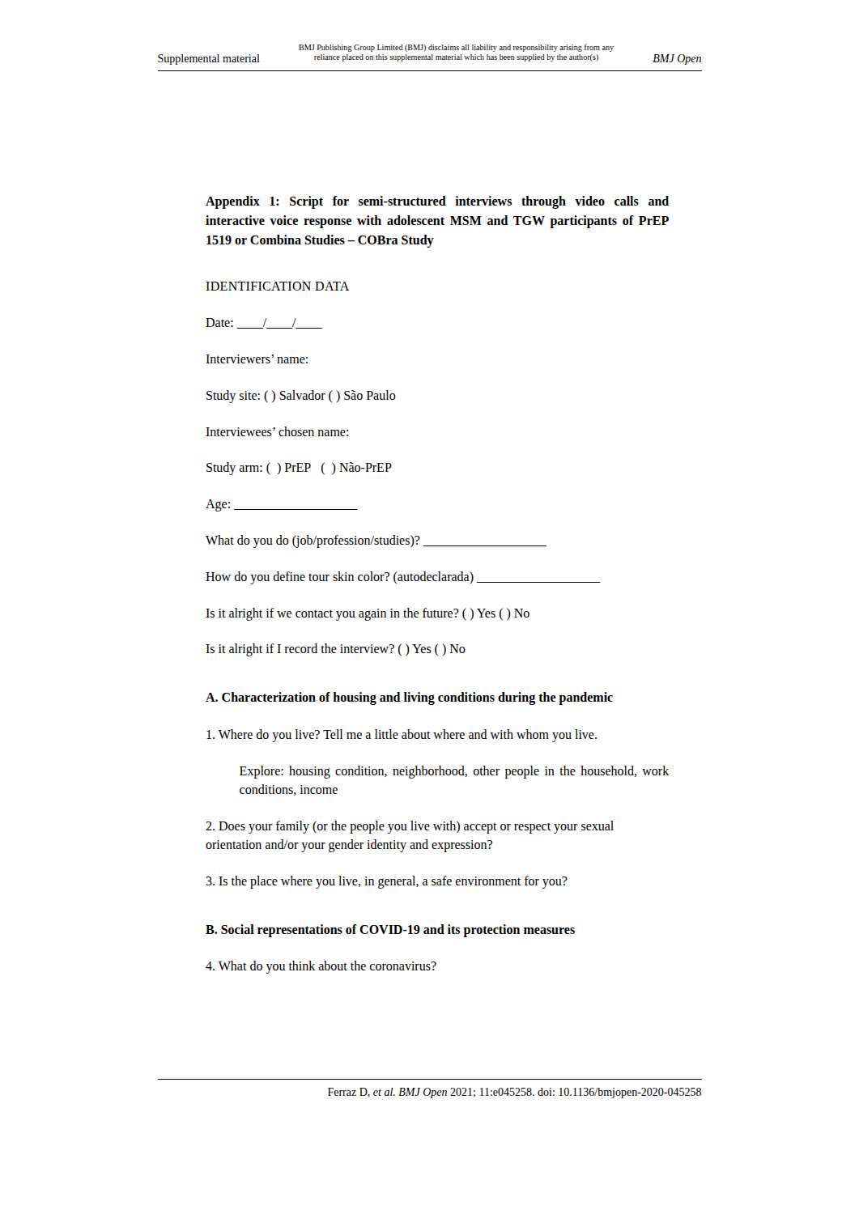Supplemental material
BMJ Publishing Group Limited (BMJ) disclaims all liability and responsibility arising from any reliance placed on this supplemental material which has been supplied by the author(s)
BMJ Open
Appendix 1: Script for semi-structured interviews through video calls and interactive voice response with adolescent MSM and TGW participants of PrEP 1519 or Combina Studies – COBra Study
IDENTIFICATION DATA
Date: ____/____/____
Interviewers’ name:
Study site: ( ) Salvador ( ) São Paulo
Interviewees’ chosen name:
Study arm: ( ) PrEP ( ) Não-PrEP
Age: ___________________
What do you do (job/profession/studies)? ___________________
How do you define tour skin color? (autodeclarada) ___________________
Is it alright if we contact you again in the future? ( ) Yes ( ) No
Is it alright if I record the interview? ( ) Yes ( ) No
A. Characterization of housing and living conditions during the pandemic
1. Where do you live? Tell me a little about where and with whom you live.
Explore: housing condition, neighborhood, other people in the household, work conditions, income
2. Does your family (or the people you live with) accept or respect your sexual orientation and/or your gender identity and expression?
3. Is the place where you live, in general, a safe environment for you?
B. Social representations of COVID-19 and its protection measures
4. What do you think about the coronavirus?
Ferraz D, et al. BMJ Open 2021; 11:e045258. doi: 10.1136/bmjopen-2020-045258